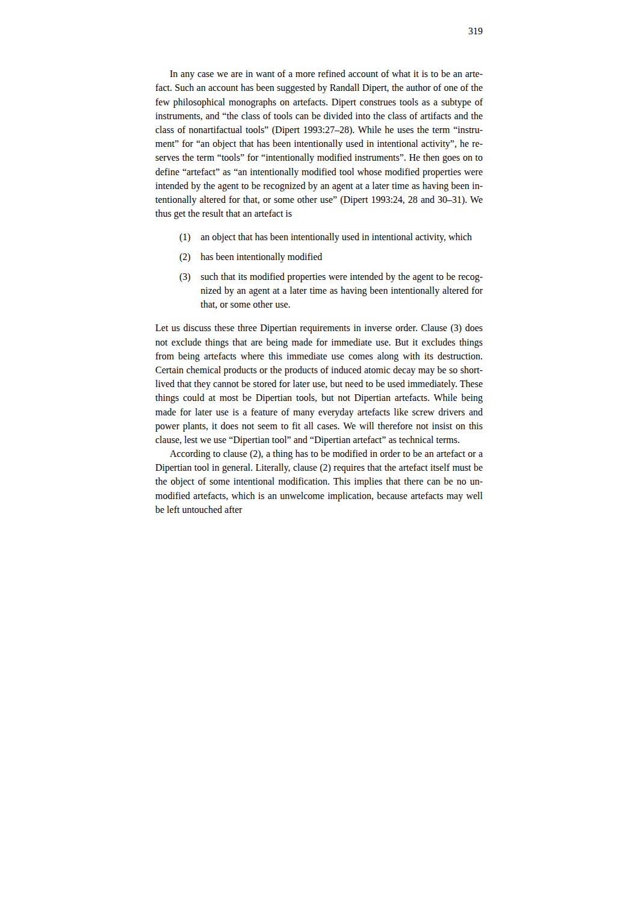319
In any case we are in want of a more refined account of what it is to be an artefact. Such an account has been suggested by Randall Dipert, the author of one of the few philosophical monographs on artefacts. Dipert construes tools as a subtype of instruments, and “the class of tools can be divided into the class of artifacts and the class of nonartifactual tools” (Dipert 1993:27–28). While he uses the term “instrument” for “an object that has been intentionally used in intentional activity”, he reserves the term “tools” for “intentionally modified instruments”. He then goes on to define “artefact” as “an intentionally modified tool whose modified properties were intended by the agent to be recognized by an agent at a later time as having been intentionally altered for that, or some other use” (Dipert 1993:24, 28 and 30–31). We thus get the result that an artefact is
(1) an object that has been intentionally used in intentional activity, which
(2) has been intentionally modified
(3) such that its modified properties were intended by the agent to be recognized by an agent at a later time as having been intentionally altered for that, or some other use.
Let us discuss these three Dipertian requirements in inverse order. Clause (3) does not exclude things that are being made for immediate use. But it excludes things from being artefacts where this immediate use comes along with its destruction. Certain chemical products or the products of induced atomic decay may be so short-lived that they cannot be stored for later use, but need to be used immediately. These things could at most be Dipertian tools, but not Dipertian artefacts. While being made for later use is a feature of many everyday artefacts like screw drivers and power plants, it does not seem to fit all cases. We will therefore not insist on this clause, lest we use “Dipertian tool” and “Dipertian artefact” as technical terms.
According to clause (2), a thing has to be modified in order to be an artefact or a Dipertian tool in general. Literally, clause (2) requires that the artefact itself must be the object of some intentional modification. This implies that there can be no unmodified artefacts, which is an unwelcome implication, because artefacts may well be left untouched after